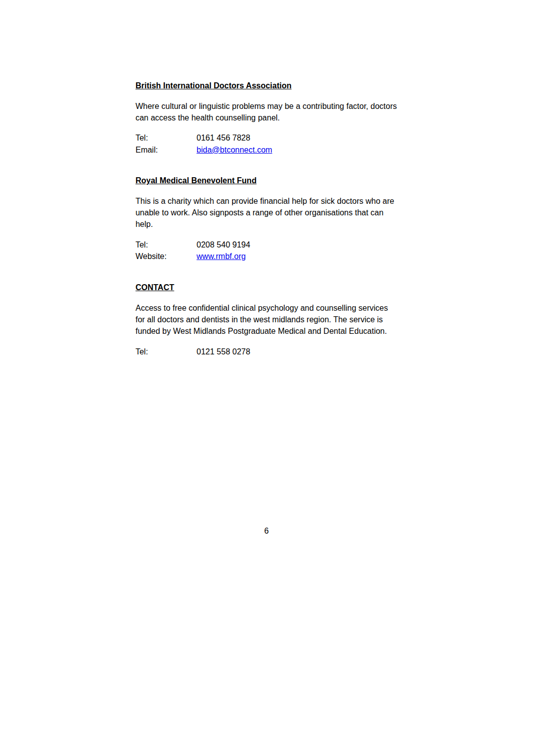British International Doctors Association
Where cultural or linguistic problems may be a contributing factor, doctors can access the health counselling panel.
Tel: 0161 456 7828
Email: bida@btconnect.com
Royal Medical Benevolent Fund
This is a charity which can provide financial help for sick doctors who are unable to work. Also signposts a range of other organisations that can help.
Tel: 0208 540 9194
Website: www.rmbf.org
CONTACT
Access to free confidential clinical psychology and counselling services for all doctors and dentists in the west midlands region. The service is funded by West Midlands Postgraduate Medical and Dental Education.
Tel: 0121 558 0278
6